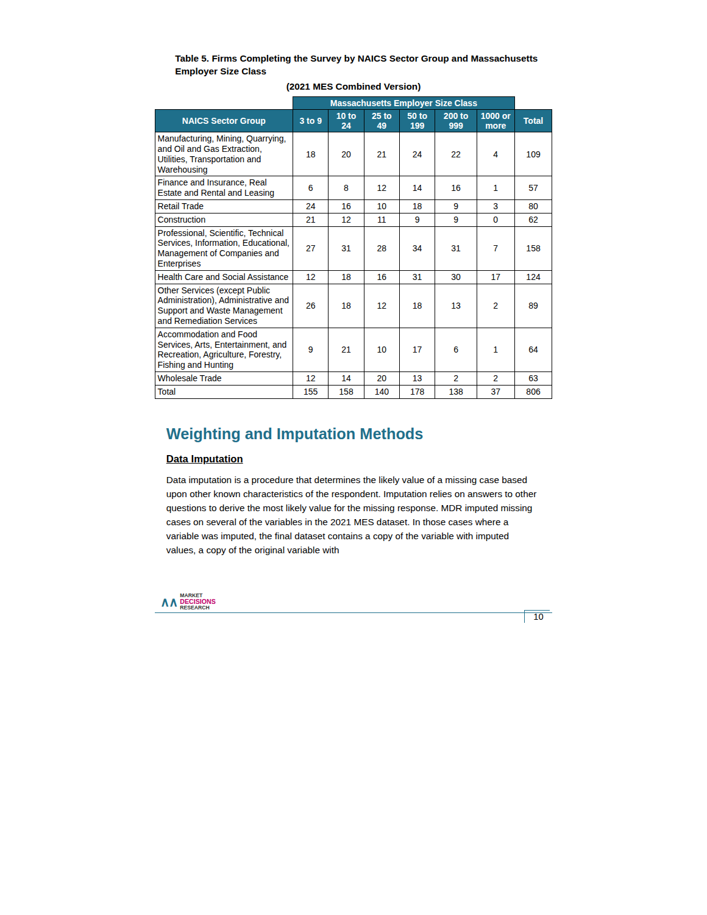Table 5. Firms Completing the Survey by NAICS Sector Group and Massachusetts Employer Size Class
(2021 MES Combined Version)
| | Massachusetts Employer Size Class | |
| --- | --- | --- |
| NAICS Sector Group | 3 to 9 | 10 to 24 | 25 to 49 | 50 to 199 | 200 to 999 | 1000 or more | Total |
| Manufacturing, Mining, Quarrying, and Oil and Gas Extraction, Utilities, Transportation and Warehousing | 18 | 20 | 21 | 24 | 22 | 4 | 109 |
| Finance and Insurance, Real Estate and Rental and Leasing | 6 | 8 | 12 | 14 | 16 | 1 | 57 |
| Retail Trade | 24 | 16 | 10 | 18 | 9 | 3 | 80 |
| Construction | 21 | 12 | 11 | 9 | 9 | 0 | 62 |
| Professional, Scientific, Technical Services, Information, Educational, Management of Companies and Enterprises | 27 | 31 | 28 | 34 | 31 | 7 | 158 |
| Health Care and Social Assistance | 12 | 18 | 16 | 31 | 30 | 17 | 124 |
| Other Services (except Public Administration), Administrative and Support and Waste Management and Remediation Services | 26 | 18 | 12 | 18 | 13 | 2 | 89 |
| Accommodation and Food Services, Arts, Entertainment, and Recreation, Agriculture, Forestry, Fishing and Hunting | 9 | 21 | 10 | 17 | 6 | 1 | 64 |
| Wholesale Trade | 12 | 14 | 20 | 13 | 2 | 2 | 63 |
| Total | 155 | 158 | 140 | 178 | 138 | 37 | 806 |
Weighting and Imputation Methods
Data Imputation
Data imputation is a procedure that determines the likely value of a missing case based upon other known characteristics of the respondent. Imputation relies on answers to other questions to derive the most likely value for the missing response. MDR imputed missing cases on several of the variables in the 2021 MES dataset. In those cases where a variable was imputed, the final dataset contains a copy of the variable with imputed values, a copy of the original variable with
∧∧ MARKET
DECISIONS
RESEARCH
10